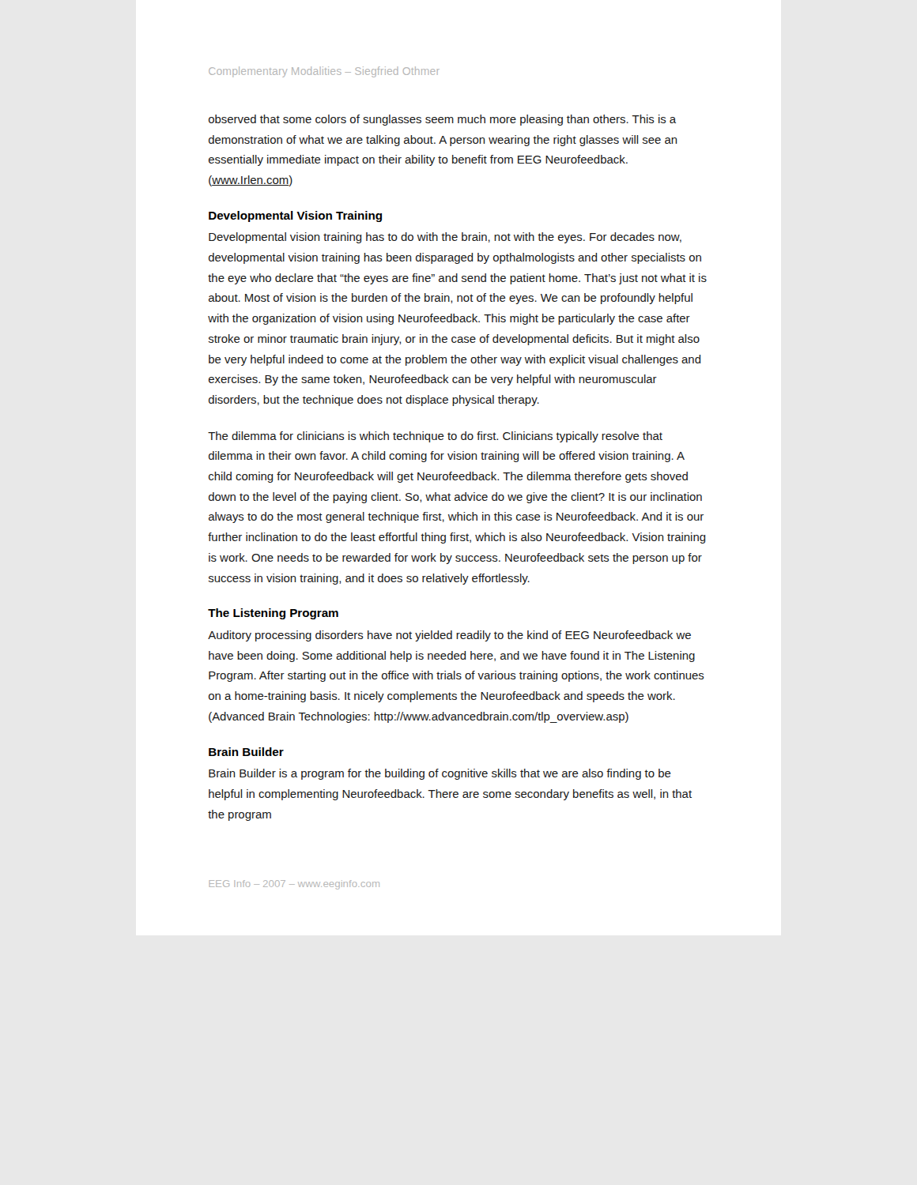Complementary Modalities – Siegfried Othmer
observed that some colors of sunglasses seem much more pleasing than others. This is a demonstration of what we are talking about. A person wearing the right glasses will see an essentially immediate impact on their ability to benefit from EEG Neurofeedback. (www.Irlen.com)
Developmental Vision Training
Developmental vision training has to do with the brain, not with the eyes. For decades now, developmental vision training has been disparaged by opthalmologists and other specialists on the eye who declare that “the eyes are fine” and send the patient home. That’s just not what it is about. Most of vision is the burden of the brain, not of the eyes. We can be profoundly helpful with the organization of vision using Neurofeedback. This might be particularly the case after stroke or minor traumatic brain injury, or in the case of developmental deficits. But it might also be very helpful indeed to come at the problem the other way with explicit visual challenges and exercises. By the same token, Neurofeedback can be very helpful with neuromuscular disorders, but the technique does not displace physical therapy.
The dilemma for clinicians is which technique to do first. Clinicians typically resolve that dilemma in their own favor. A child coming for vision training will be offered vision training. A child coming for Neurofeedback will get Neurofeedback. The dilemma therefore gets shoved down to the level of the paying client. So, what advice do we give the client? It is our inclination always to do the most general technique first, which in this case is Neurofeedback. And it is our further inclination to do the least effortful thing first, which is also Neurofeedback. Vision training is work. One needs to be rewarded for work by success. Neurofeedback sets the person up for success in vision training, and it does so relatively effortlessly.
The Listening Program
Auditory processing disorders have not yielded readily to the kind of EEG Neurofeedback we have been doing. Some additional help is needed here, and we have found it in The Listening Program. After starting out in the office with trials of various training options, the work continues on a home-training basis. It nicely complements the Neurofeedback and speeds the work. (Advanced Brain Technologies: http://www.advancedbrain.com/tlp_overview.asp)
Brain Builder
Brain Builder is a program for the building of cognitive skills that we are also finding to be helpful in complementing Neurofeedback. There are some secondary benefits as well, in that the program
EEG Info – 2007 – www.eeginfo.com